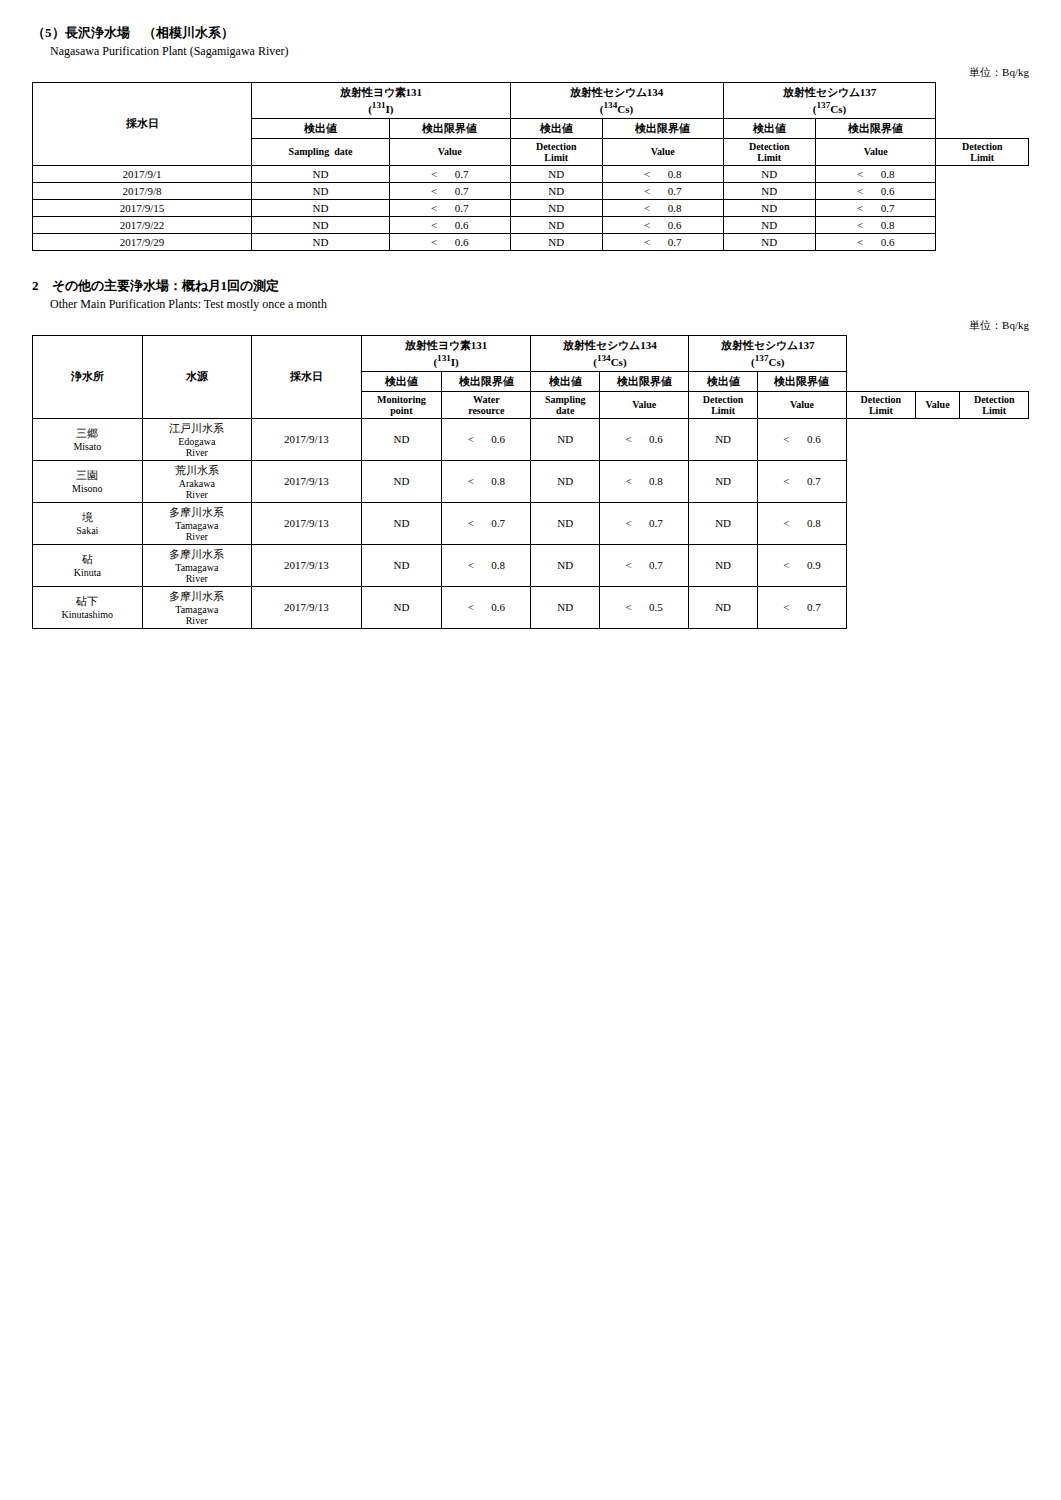（5）長沢浄水場　（相模川水系）
Nagasawa Purification Plant (Sagamigawa River)
単位：Bq/kg
| 採水日 | 放射性ヨウ素131 ( 131 I) | 放射性セシウム134 ( 134 Cs) | 放射性セシウム137 ( 137 Cs) |
| --- | --- | --- | --- |
| 検出値 | 検出限界値 | 検出値 | 検出限界値 | 検出値 | 検出限界値 |
| Sampling date | Value | Detection Limit | Value | Detection Limit | Value | Detection Limit |
| 2017/9/1 | ND | < 0.7 | ND | < 0.8 | ND | < 0.8 |
| 2017/9/8 | ND | < 0.7 | ND | < 0.7 | ND | < 0.6 |
| 2017/9/15 | ND | < 0.7 | ND | < 0.8 | ND | < 0.7 |
| 2017/9/22 | ND | < 0.6 | ND | < 0.6 | ND | < 0.8 |
| 2017/9/29 | ND | < 0.6 | ND | < 0.7 | ND | < 0.6 |
2　その他の主要浄水場：概ね月1回の測定
Other Main Purification Plants: Test mostly once a month
単位：Bq/kg
| 浄水所 | 水源 | 採水日 | 放射性ヨウ素131 ( 131 I) | 放射性セシウム134 ( 134 Cs) | 放射性セシウム137 ( 137 Cs) |
| --- | --- | --- | --- | --- | --- |
| 検出値 | 検出限界値 | 検出値 | 検出限界値 | 検出値 | 検出限界値 |
| Monitoring point | Water resource | Sampling date | Value | Detection Limit | Value | Detection Limit | Value | Detection Limit |
| 三郷 Misato | 江戸川水系 Edogawa River | 2017/9/13 | ND | < 0.6 | ND | < 0.6 | ND | < 0.6 |
| 三園 Misono | 荒川水系 Arakawa River | 2017/9/13 | ND | < 0.8 | ND | < 0.8 | ND | < 0.7 |
| 境 Sakai | 多摩川水系 Tamagawa River | 2017/9/13 | ND | < 0.7 | ND | < 0.7 | ND | < 0.8 |
| 砧 Kinuta | 多摩川水系 Tamagawa River | 2017/9/13 | ND | < 0.8 | ND | < 0.7 | ND | < 0.9 |
| 砧下 Kinutashimo | 多摩川水系 Tamagawa River | 2017/9/13 | ND | < 0.6 | ND | < 0.5 | ND | < 0.7 |